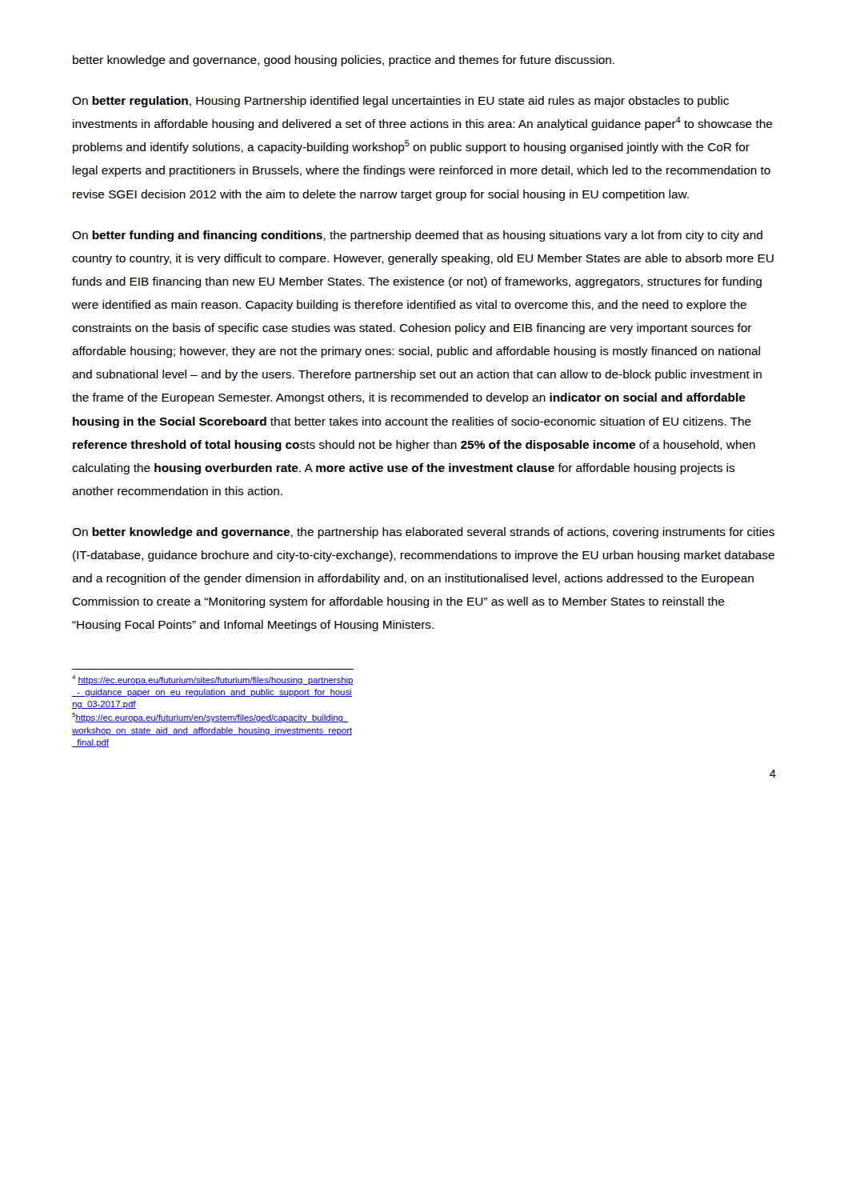better knowledge and governance, good housing policies, practice and themes for future discussion.
On better regulation, Housing Partnership identified legal uncertainties in EU state aid rules as major obstacles to public investments in affordable housing and delivered a set of three actions in this area: An analytical guidance paper4 to showcase the problems and identify solutions, a capacity-building workshop5 on public support to housing organised jointly with the CoR for legal experts and practitioners in Brussels, where the findings were reinforced in more detail, which led to the recommendation to revise SGEI decision 2012 with the aim to delete the narrow target group for social housing in EU competition law.
On better funding and financing conditions, the partnership deemed that as housing situations vary a lot from city to city and country to country, it is very difficult to compare. However, generally speaking, old EU Member States are able to absorb more EU funds and EIB financing than new EU Member States. The existence (or not) of frameworks, aggregators, structures for funding were identified as main reason. Capacity building is therefore identified as vital to overcome this, and the need to explore the constraints on the basis of specific case studies was stated. Cohesion policy and EIB financing are very important sources for affordable housing; however, they are not the primary ones: social, public and affordable housing is mostly financed on national and subnational level – and by the users. Therefore partnership set out an action that can allow to de-block public investment in the frame of the European Semester. Amongst others, it is recommended to develop an indicator on social and affordable housing in the Social Scoreboard that better takes into account the realities of socio-economic situation of EU citizens. The reference threshold of total housing costs should not be higher than 25% of the disposable income of a household, when calculating the housing overburden rate. A more active use of the investment clause for affordable housing projects is another recommendation in this action.
On better knowledge and governance, the partnership has elaborated several strands of actions, covering instruments for cities (IT-database, guidance brochure and city-to-city-exchange), recommendations to improve the EU urban housing market database and a recognition of the gender dimension in affordability and, on an institutionalised level, actions addressed to the European Commission to create a “Monitoring system for affordable housing in the EU” as well as to Member States to reinstall the “Housing Focal Points” and Infomal Meetings of Housing Ministers.
4 https://ec.europa.eu/futurium/sites/futurium/files/housing_partnership_-_guidance_paper_on_eu_regulation_and_public_support_for_housing_03-2017.pdf
5https://ec.europa.eu/futurium/en/system/files/ged/capacity_building_workshop_on_state_aid_and_affordable_housing_investments_report_final.pdf
4